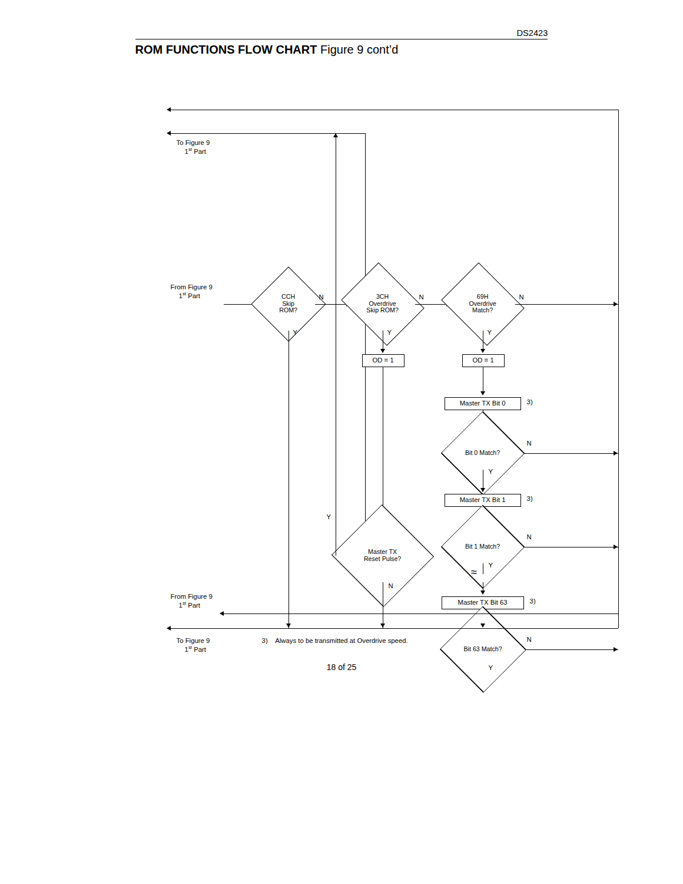DS2423
ROM FUNCTIONS FLOW CHART Figure 9 cont’d
To Figure 9
1st Part
From Figure 9
1st Part
CCH
Skip
ROM?
N
Y
3CH
Overdrive
Skip ROM?
N
Y
69H
Overdrive
Match?
N
Y
OD = 1
OD = 1
Master TX Bit 0
3)
Bit 0 Match?
N
Y
Master TX Bit 1
3)
Bit 1 Match?
N
Y
≈
Master TX Bit 63
3)
Bit 63 Match?
N
Y
Master TX
Reset Pulse?
Y
N
From Figure 9
1st Part
To Figure 9
1st Part
3) Always to be transmitted at Overdrive speed.
18 of 25